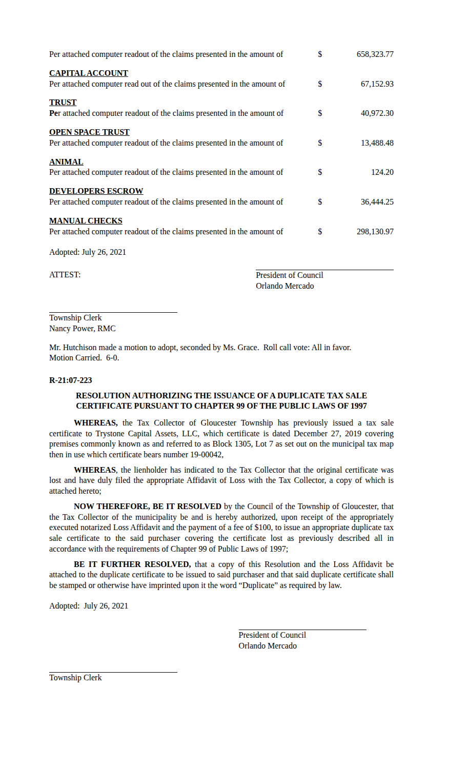| Per attached computer readout of the claims presented in the amount of | $ | 658,323.77 |
CAPITAL ACCOUNT
| Per attached computer read out of the claims presented in the amount of | $ | 67,152.93 |
TRUST
| Pe r attached computer readout of the claims presented in the amount of | $ | 40,972.30 |
OPEN SPACE TRUST
| Per attached computer readout of the claims presented in the amount of | $ | 13,488.48 |
ANIMAL
| Per attached computer readout of the claims presented in the amount of | $ | 124.20 |
DEVELOPERS ESCROW
| Per attached computer readout of the claims presented in the amount of | $ | 36,444.25 |
MANUAL CHECKS
| Per attached computer readout of the claims presented in the amount of | $ | 298,130.97 |
Adopted: July 26, 2021
ATTEST:
President of Council
Orlando Mercado
Township Clerk
Nancy Power, RMC
Mr. Hutchison made a motion to adopt, seconded by Ms. Grace. Roll call vote: All in favor.
Motion Carried. 6-0.
R-21:07-223
RESOLUTION AUTHORIZING THE ISSUANCE OF A DUPLICATE TAX SALE
CERTIFICATE PURSUANT TO CHAPTER 99 OF THE PUBLIC LAWS OF 1997
WHEREAS, the Tax Collector of Gloucester Township has previously issued a tax sale certificate to Trystone Capital Assets, LLC, which certificate is dated December 27, 2019 covering premises commonly known as and referred to as Block 1305, Lot 7 as set out on the municipal tax map then in use which certificate bears number 19-00042,
WHEREAS, the lienholder has indicated to the Tax Collector that the original certificate was lost and have duly filed the appropriate Affidavit of Loss with the Tax Collector, a copy of which is attached hereto;
NOW THEREFORE, BE IT RESOLVED by the Council of the Township of Gloucester, that the Tax Collector of the municipality be and is hereby authorized, upon receipt of the appropriately executed notarized Loss Affidavit and the payment of a fee of $100, to issue an appropriate duplicate tax sale certificate to the said purchaser covering the certificate lost as previously described all in accordance with the requirements of Chapter 99 of Public Laws of 1997;
BE IT FURTHER RESOLVED, that a copy of this Resolution and the Loss Affidavit be attached to the duplicate certificate to be issued to said purchaser and that said duplicate certificate shall be stamped or otherwise have imprinted upon it the word “Duplicate” as required by law.
Adopted: July 26, 2021
President of Council
Orlando Mercado
Township Clerk